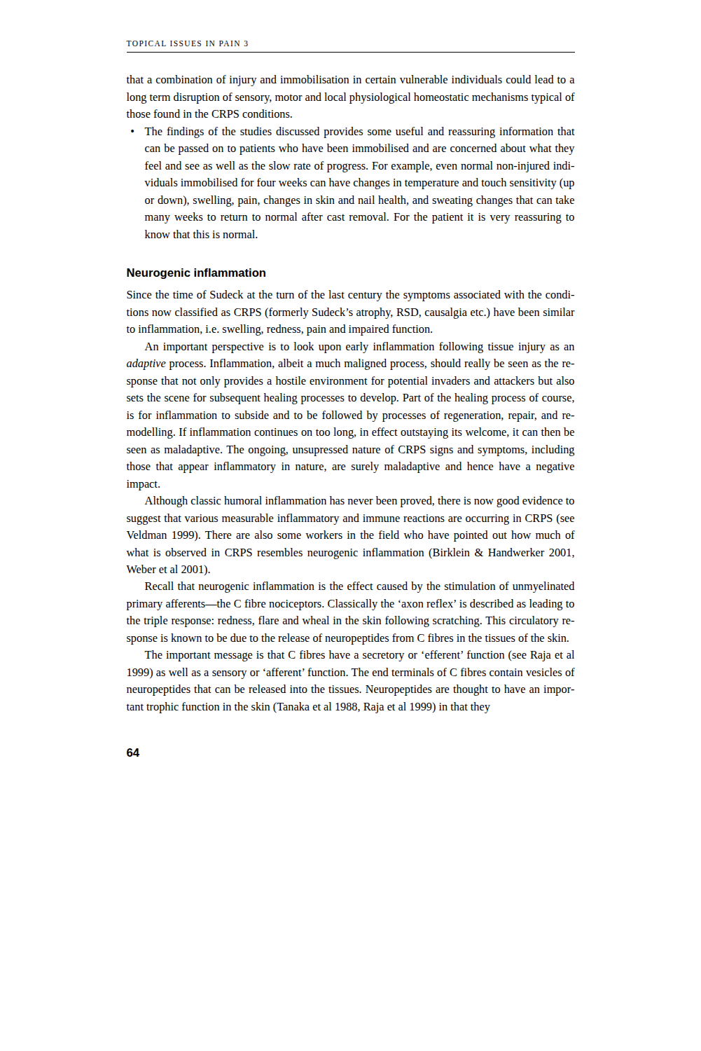Topical Issues in Pain 3
that a combination of injury and immobilisation in certain vulnerable individuals could lead to a long term disruption of sensory, motor and local physiological homeostatic mechanisms typical of those found in the CRPS conditions.
The findings of the studies discussed provides some useful and reassuring information that can be passed on to patients who have been immobilised and are concerned about what they feel and see as well as the slow rate of progress. For example, even normal non-injured individuals immobilised for four weeks can have changes in temperature and touch sensitivity (up or down), swelling, pain, changes in skin and nail health, and sweating changes that can take many weeks to return to normal after cast removal. For the patient it is very reassuring to know that this is normal.
Neurogenic inflammation
Since the time of Sudeck at the turn of the last century the symptoms associated with the conditions now classified as CRPS (formerly Sudeck’s atrophy, RSD, causalgia etc.) have been similar to inflammation, i.e. swelling, redness, pain and impaired function.
An important perspective is to look upon early inflammation following tissue injury as an adaptive process. Inflammation, albeit a much maligned process, should really be seen as the response that not only provides a hostile environment for potential invaders and attackers but also sets the scene for subsequent healing processes to develop. Part of the healing process of course, is for inflammation to subside and to be followed by processes of regeneration, repair, and remodelling. If inflammation continues on too long, in effect outstaying its welcome, it can then be seen as maladaptive. The ongoing, unsupressed nature of CRPS signs and symptoms, including those that appear inflammatory in nature, are surely maladaptive and hence have a negative impact.
Although classic humoral inflammation has never been proved, there is now good evidence to suggest that various measurable inflammatory and immune reactions are occurring in CRPS (see Veldman 1999). There are also some workers in the field who have pointed out how much of what is observed in CRPS resembles neurogenic inflammation (Birklein & Handwerker 2001, Weber et al 2001).
Recall that neurogenic inflammation is the effect caused by the stimulation of unmyelinated primary afferents—the C fibre nociceptors. Classically the ‘axon reflex’ is described as leading to the triple response: redness, flare and wheal in the skin following scratching. This circulatory response is known to be due to the release of neuropeptides from C fibres in the tissues of the skin.
The important message is that C fibres have a secretory or ‘efferent’ function (see Raja et al 1999) as well as a sensory or ‘afferent’ function. The end terminals of C fibres contain vesicles of neuropeptides that can be released into the tissues. Neuropeptides are thought to have an important trophic function in the skin (Tanaka et al 1988, Raja et al 1999) in that they
64